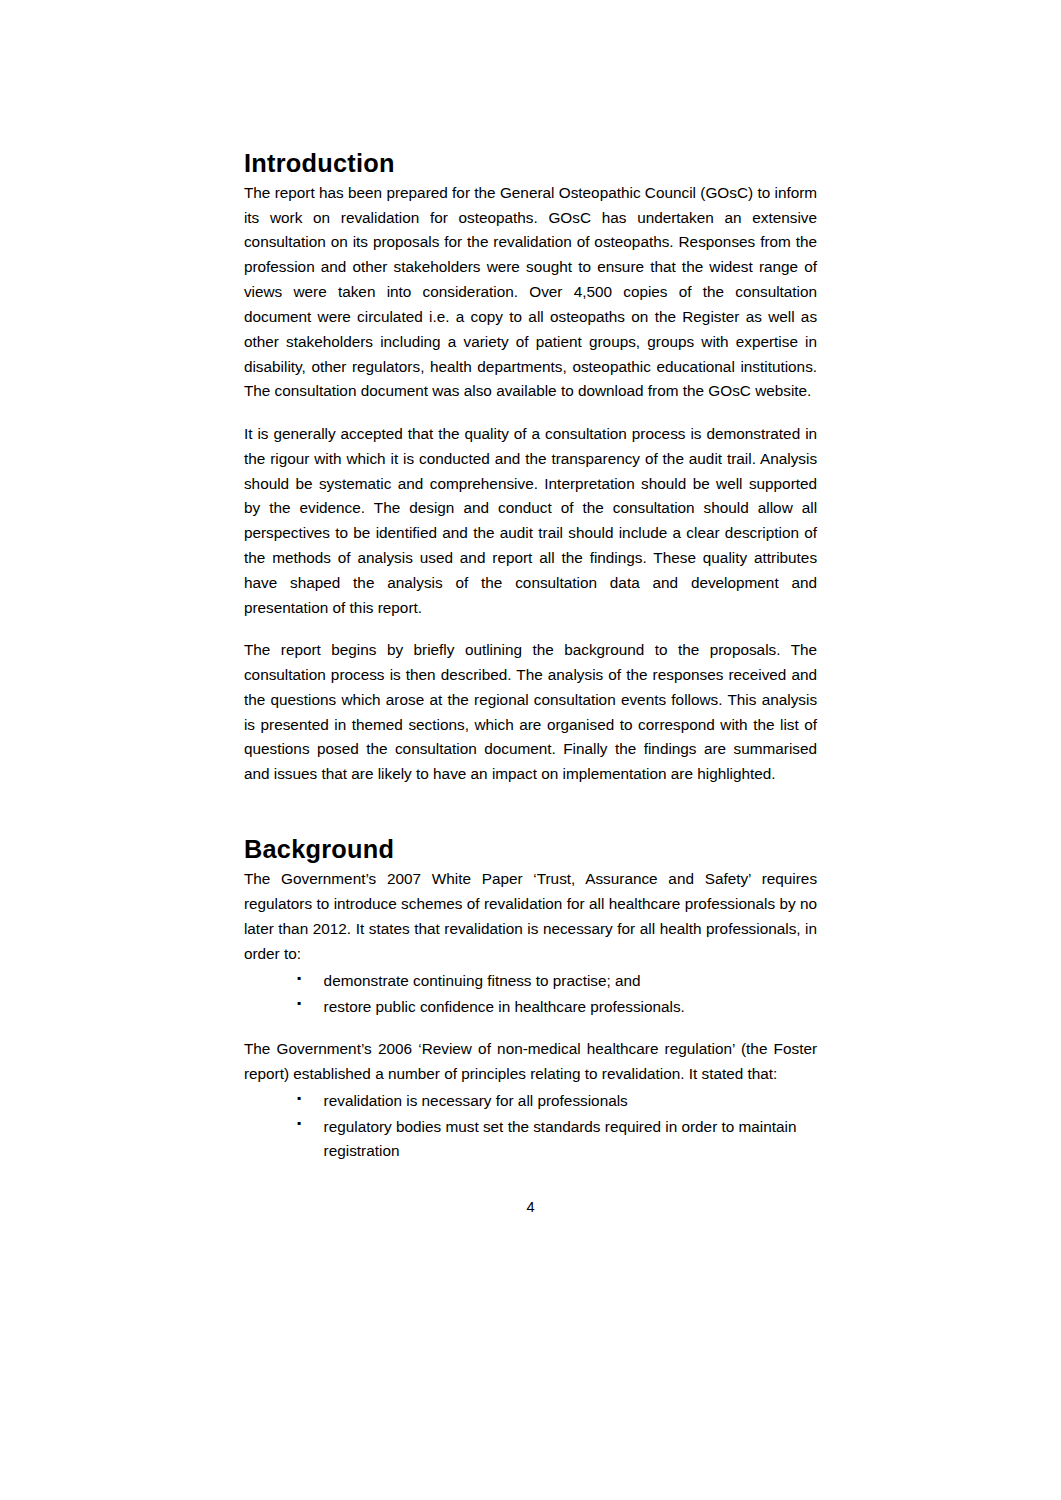Introduction
The report has been prepared for the General Osteopathic Council (GOsC) to inform its work on revalidation for osteopaths. GOsC has undertaken an extensive consultation on its proposals for the revalidation of osteopaths. Responses from the profession and other stakeholders were sought to ensure that the widest range of views were taken into consideration. Over 4,500 copies of the consultation document were circulated i.e. a copy to all osteopaths on the Register as well as other stakeholders including a variety of patient groups, groups with expertise in disability, other regulators, health departments, osteopathic educational institutions. The consultation document was also available to download from the GOsC website.
It is generally accepted that the quality of a consultation process is demonstrated in the rigour with which it is conducted and the transparency of the audit trail. Analysis should be systematic and comprehensive. Interpretation should be well supported by the evidence. The design and conduct of the consultation should allow all perspectives to be identified and the audit trail should include a clear description of the methods of analysis used and report all the findings. These quality attributes have shaped the analysis of the consultation data and development and presentation of this report.
The report begins by briefly outlining the background to the proposals. The consultation process is then described. The analysis of the responses received and the questions which arose at the regional consultation events follows. This analysis is presented in themed sections, which are organised to correspond with the list of questions posed the consultation document. Finally the findings are summarised and issues that are likely to have an impact on implementation are highlighted.
Background
The Government’s 2007 White Paper ‘Trust, Assurance and Safety’ requires regulators to introduce schemes of revalidation for all healthcare professionals by no later than 2012. It states that revalidation is necessary for all health professionals, in order to:
demonstrate continuing fitness to practise; and
restore public confidence in healthcare professionals.
The Government’s 2006 ‘Review of non-medical healthcare regulation’ (the Foster report) established a number of principles relating to revalidation. It stated that:
revalidation is necessary for all professionals
regulatory bodies must set the standards required in order to maintain registration
4